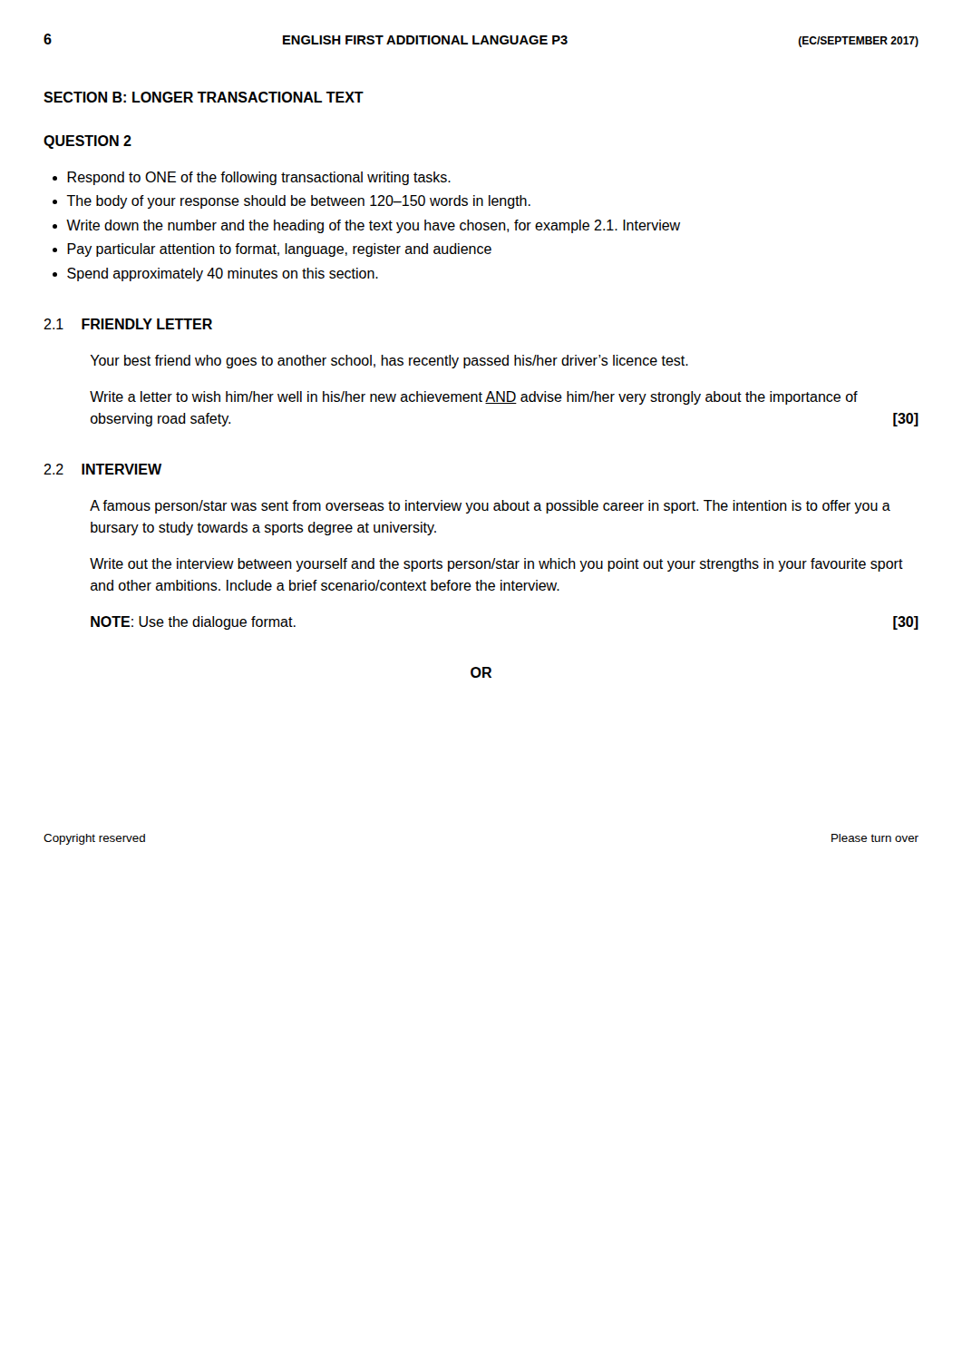6 ENGLISH FIRST ADDITIONAL LANGUAGE P3 (EC/SEPTEMBER 2017)
SECTION B: LONGER TRANSACTIONAL TEXT
QUESTION 2
Respond to ONE of the following transactional writing tasks.
The body of your response should be between 120–150 words in length.
Write down the number and the heading of the text you have chosen, for example 2.1. Interview
Pay particular attention to format, language, register and audience
Spend approximately 40 minutes on this section.
2.1 FRIENDLY LETTER
Your best friend who goes to another school, has recently passed his/her driver’s licence test.
Write a letter to wish him/her well in his/her new achievement AND advise him/her very strongly about the importance of observing road safety. [30]
2.2 INTERVIEW
A famous person/star was sent from overseas to interview you about a possible career in sport. The intention is to offer you a bursary to study towards a sports degree at university.
Write out the interview between yourself and the sports person/star in which you point out your strengths in your favourite sport and other ambitions. Include a brief scenario/context before the interview.
NOTE: Use the dialogue format.[30]
OR
Copyright reserved Please turn over